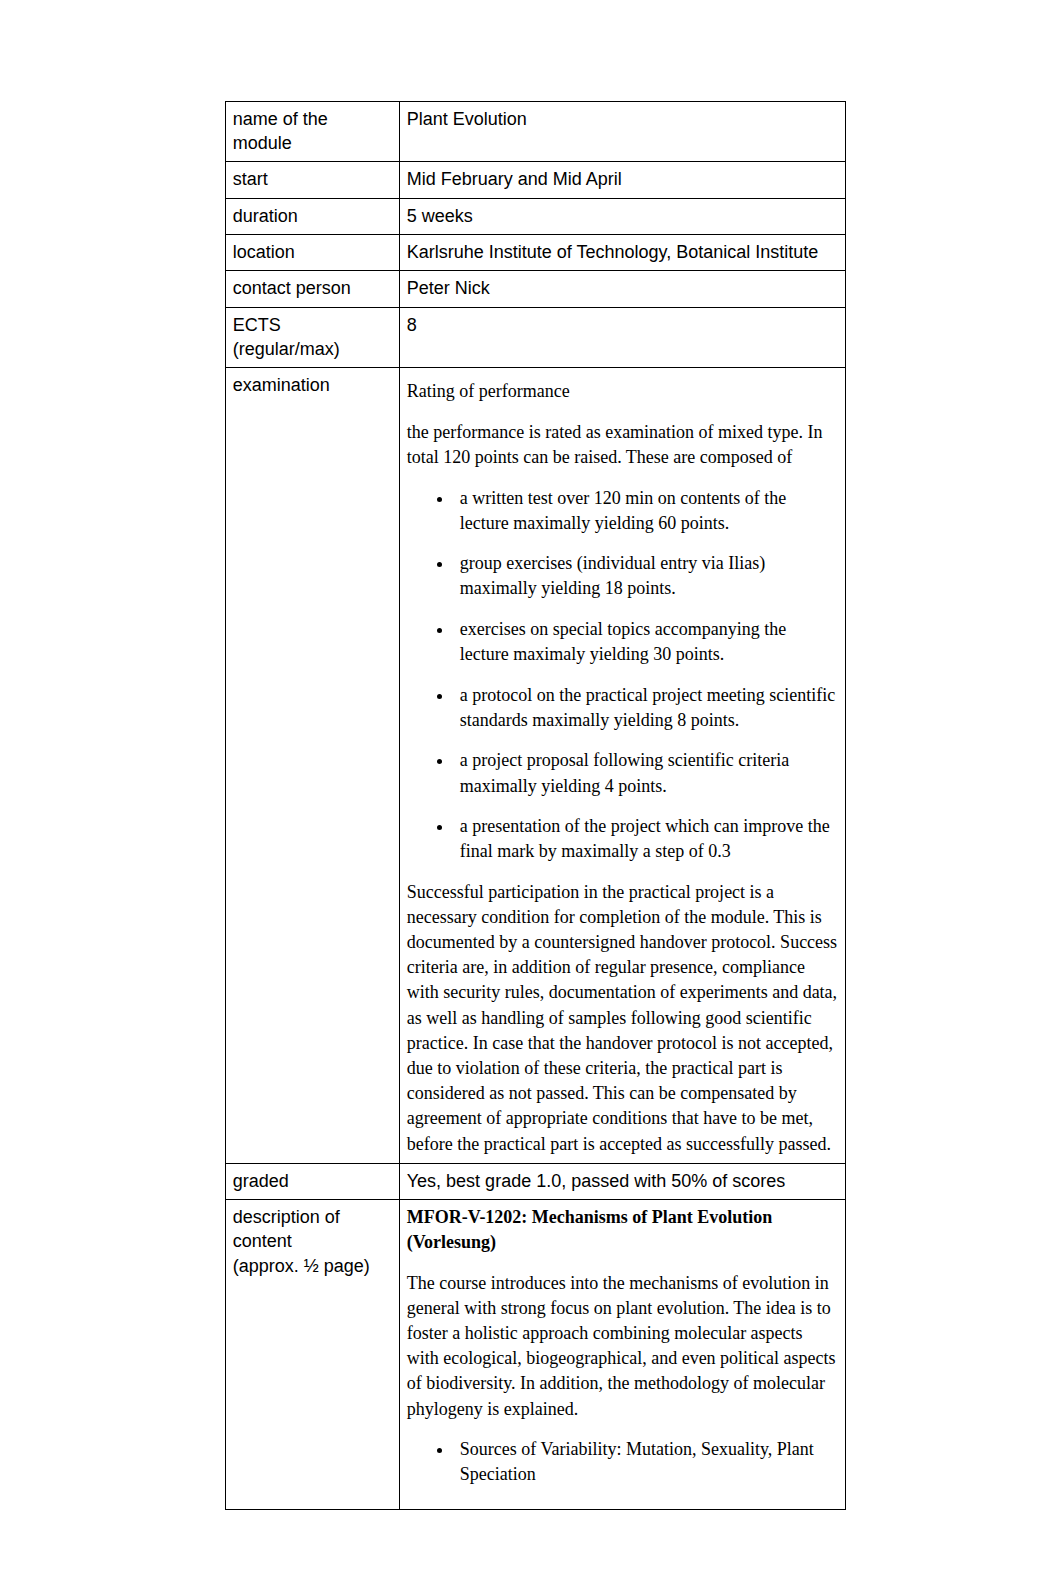| name of the module | Plant Evolution |
| start | Mid February and Mid April |
| duration | 5 weeks |
| location | Karlsruhe Institute of Technology, Botanical Institute |
| contact person | Peter Nick |
| ECTS (regular/max) | 8 |
| examination | Rating of performance the performance is rated as examination of mixed type. In total 120 points can be raised. These are composed of a written test over 120 min on contents of the lecture maximally yielding 60 points. group exercises (individual entry via Ilias) maximally yielding 18 points. exercises on special topics accompanying the lecture maximaly yielding 30 points. a protocol on the practical project meeting scientific standards maximally yielding 8 points. a project proposal following scientific criteria maximally yielding 4 points. a presentation of the project which can improve the final mark by maximally a step of 0.3 Successful participation in the practical project is a necessary condition for completion of the module. This is documented by a countersigned handover protocol. Success criteria are, in addition of regular presence, compliance with security rules, documentation of experiments and data, as well as handling of samples following good scientific practice. In case that the handover protocol is not accepted, due to violation of these criteria, the practical part is considered as not passed. This can be compensated by agreement of appropriate conditions that have to be met, before the practical part is accepted as successfully passed. |
| graded | Yes, best grade 1.0, passed with 50% of scores |
| description of content (approx. ½ page) | MFOR-V-1202: Mechanisms of Plant Evolution (Vorlesung) The course introduces into the mechanisms of evolution in general with strong focus on plant evolution. The idea is to foster a holistic approach combining molecular aspects with ecological, biogeographical, and even political aspects of biodiversity. In addition, the methodology of molecular phylogeny is explained. Sources of Variability: Mutation, Sexuality, Plant Speciation |